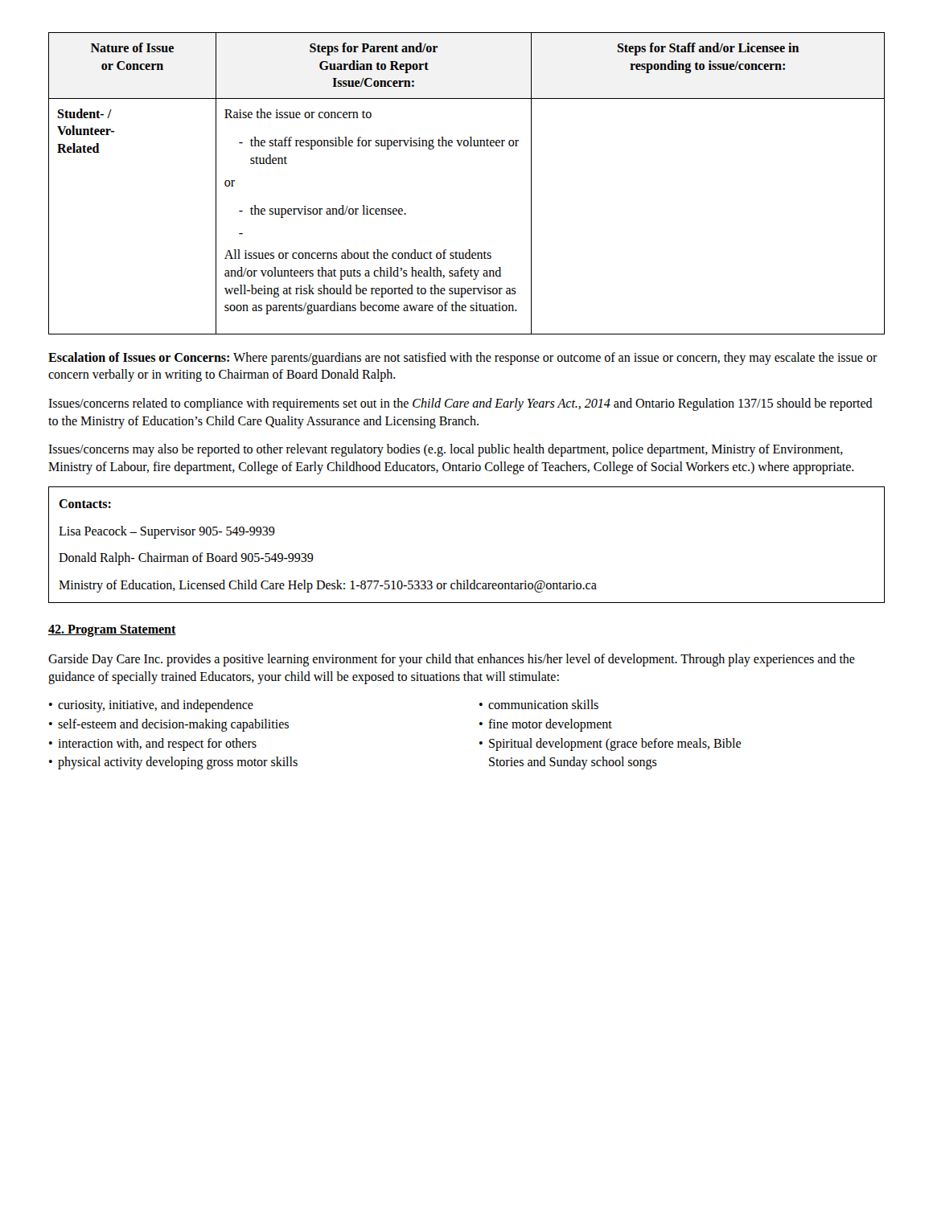| Nature of Issue or Concern | Steps for Parent and/or Guardian to Report Issue/Concern: | Steps for Staff and/or Licensee in responding to issue/concern: |
| --- | --- | --- |
| Student- / Volunteer- Related | Raise the issue or concern to the staff responsible for supervising the volunteer or student or the supervisor and/or licensee. All issues or concerns about the conduct of students and/or volunteers that puts a child’s health, safety and well-being at risk should be reported to the supervisor as soon as parents/guardians become aware of the situation. | |
Escalation of Issues or Concerns: Where parents/guardians are not satisfied with the response or outcome of an issue or concern, they may escalate the issue or concern verbally or in writing to Chairman of Board Donald Ralph.
Issues/concerns related to compliance with requirements set out in the Child Care and Early Years Act., 2014 and Ontario Regulation 137/15 should be reported to the Ministry of Education’s Child Care Quality Assurance and Licensing Branch.
Issues/concerns may also be reported to other relevant regulatory bodies (e.g. local public health department, police department, Ministry of Environment, Ministry of Labour, fire department, College of Early Childhood Educators, Ontario College of Teachers, College of Social Workers etc.) where appropriate.
Contacts:
Lisa Peacock – Supervisor 905- 549-9939
Donald Ralph- Chairman of Board 905-549-9939
Ministry of Education, Licensed Child Care Help Desk: 1-877-510-5333 or childcareontario@ontario.ca
42. Program Statement
Garside Day Care Inc. provides a positive learning environment for your child that enhances his/her level of development. Through play experiences and the guidance of specially trained Educators, your child will be exposed to situations that will stimulate:
curiosity, initiative, and independence
self-esteem and decision-making capabilities
interaction with, and respect for others
physical activity developing gross motor skills
communication skills
fine motor development
Spiritual development (grace before meals, Bible
Stories and Sunday school songs